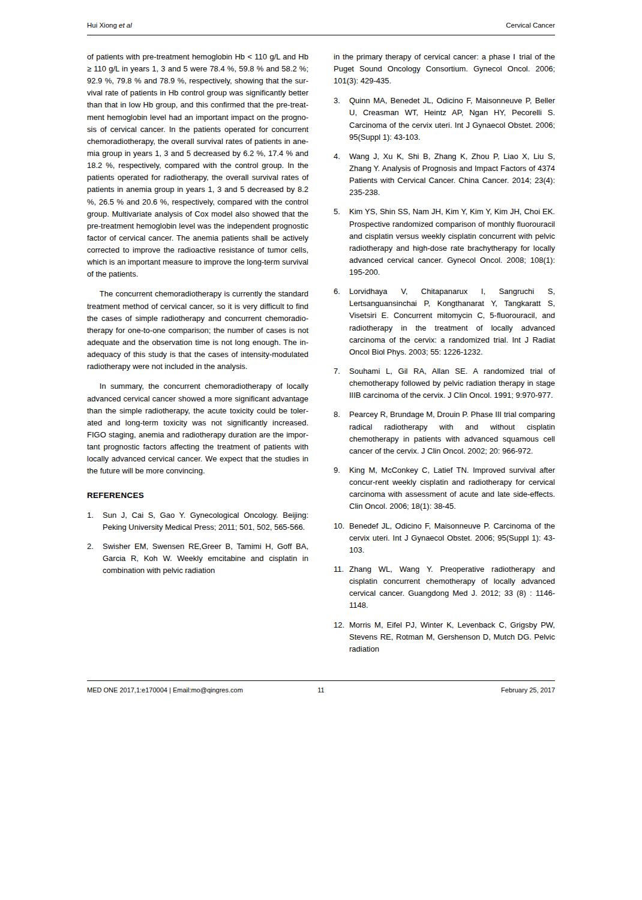Hui Xiong et al
Cervical Cancer
of patients with pre-treatment hemoglobin Hb < 110 g/L and Hb ≥ 110 g/L in years 1, 3 and 5 were 78.4 %, 59.8 % and 58.2 %; 92.9 %, 79.8 % and 78.9 %, respectively, showing that the survival rate of patients in Hb control group was significantly better than that in low Hb group, and this confirmed that the pre-treatment hemoglobin level had an important impact on the prognosis of cervical cancer. In the patients operated for concurrent chemoradiotherapy, the overall survival rates of patients in anemia group in years 1, 3 and 5 decreased by 6.2 %, 17.4 % and 18.2 %, respectively, compared with the control group. In the patients operated for radiotherapy, the overall survival rates of patients in anemia group in years 1, 3 and 5 decreased by 8.2 %, 26.5 % and 20.6 %, respectively, compared with the control group. Multivariate analysis of Cox model also showed that the pre-treatment hemoglobin level was the independent prognostic factor of cervical cancer. The anemia patients shall be actively corrected to improve the radioactive resistance of tumor cells, which is an important measure to improve the long-term survival of the patients.
The concurrent chemoradiotherapy is currently the standard treatment method of cervical cancer, so it is very difficult to find the cases of simple radiotherapy and concurrent chemoradiotherapy for one-to-one comparison; the number of cases is not adequate and the observation time is not long enough. The inadequacy of this study is that the cases of intensity-modulated radiotherapy were not included in the analysis.
In summary, the concurrent chemoradiotherapy of locally advanced cervical cancer showed a more significant advantage than the simple radiotherapy, the acute toxicity could be tolerated and long-term toxicity was not significantly increased. FIGO staging, anemia and radiotherapy duration are the important prognostic factors affecting the treatment of patients with locally advanced cervical cancer. We expect that the studies in the future will be more convincing.
References
Sun J, Cai S, Gao Y. Gynecological Oncology. Beijing: Peking University Medical Press; 2011; 501, 502, 565-566.
Swisher EM, Swensen RE,Greer B, Tamimi H, Goff BA, Garcia R, Koh W. Weekly emcitabine and cisplatin in combination with pelvic radiation
in the primary therapy of cervical cancer: a phase Ⅰ trial of the Puget Sound Oncology Consortium. Gynecol Oncol. 2006; 101(3): 429-435.
Quinn MA, Benedet JL, Odicino F, Maisonneuve P, Beller U, Creasman WT, Heintz AP, Ngan HY, Pecorelli S. Carcinoma of the cervix uteri. Int J Gynaecol Obstet. 2006; 95(Suppl 1): 43-103.
Wang J, Xu K, Shi B, Zhang K, Zhou P, Liao X, Liu S, Zhang Y. Analysis of Prognosis and Impact Factors of 4374 Patients with Cervical Cancer. China Cancer. 2014; 23(4): 235-238.
Kim YS, Shin SS, Nam JH, Kim Y, Kim Y, Kim JH, Choi EK. Prospective randomized comparison of monthly fluorouracil and cisplatin versus weekly cisplatin concurrent with pelvic radiotherapy and high-dose rate brachytherapy for locally advanced cervical cancer. Gynecol Oncol. 2008; 108(1): 195-200.
Lorvidhaya V, Chitapanarux I, Sangruchi S, Lertsanguansinchai P, Kongthanarat Y, Tangkaratt S, Visetsiri E. Concurrent mitomycin C, 5-fluorouracil, and radiotherapy in the treatment of locally advanced carcinoma of the cervix: a randomized trial. Int J Radiat Oncol Biol Phys. 2003; 55: 1226-1232.
Souhami L, Gil RA, Allan SE. A randomized trial of chemotherapy followed by pelvic radiation therapy in stage IIIB carcinoma of the cervix. J Clin Oncol. 1991; 9:970-977.
Pearcey R, Brundage M, Drouin P. Phase III trial comparing radical radiotherapy with and without cisplatin chemotherapy in patients with advanced squamous cell cancer of the cervix. J Clin Oncol. 2002; 20: 966-972.
King M, McConkey C, Latief TN. Improved survival after concur-rent weekly cisplatin and radiotherapy for cervical carcinoma with assessment of acute and late side-effects. Clin Oncol. 2006; 18(1): 38-45.
Benedef JL, Odicino F, Maisonneuve P. Carcinoma of the cervix uteri. Int J Gynaecol Obstet. 2006; 95(Suppl 1): 43-103.
Zhang WL, Wang Y. Preoperative radiotherapy and cisplatin concurrent chemotherapy of locally advanced cervical cancer. Guangdong Med J. 2012; 33 (8) : 1146-1148.
Morris M, Eifel PJ, Winter K, Levenback C, Grigsby PW, Stevens RE, Rotman M, Gershenson D, Mutch DG. Pelvic radiation
MED ONE 2017,1:e170004 | Email:mo@qingres.com
11
February 25, 2017